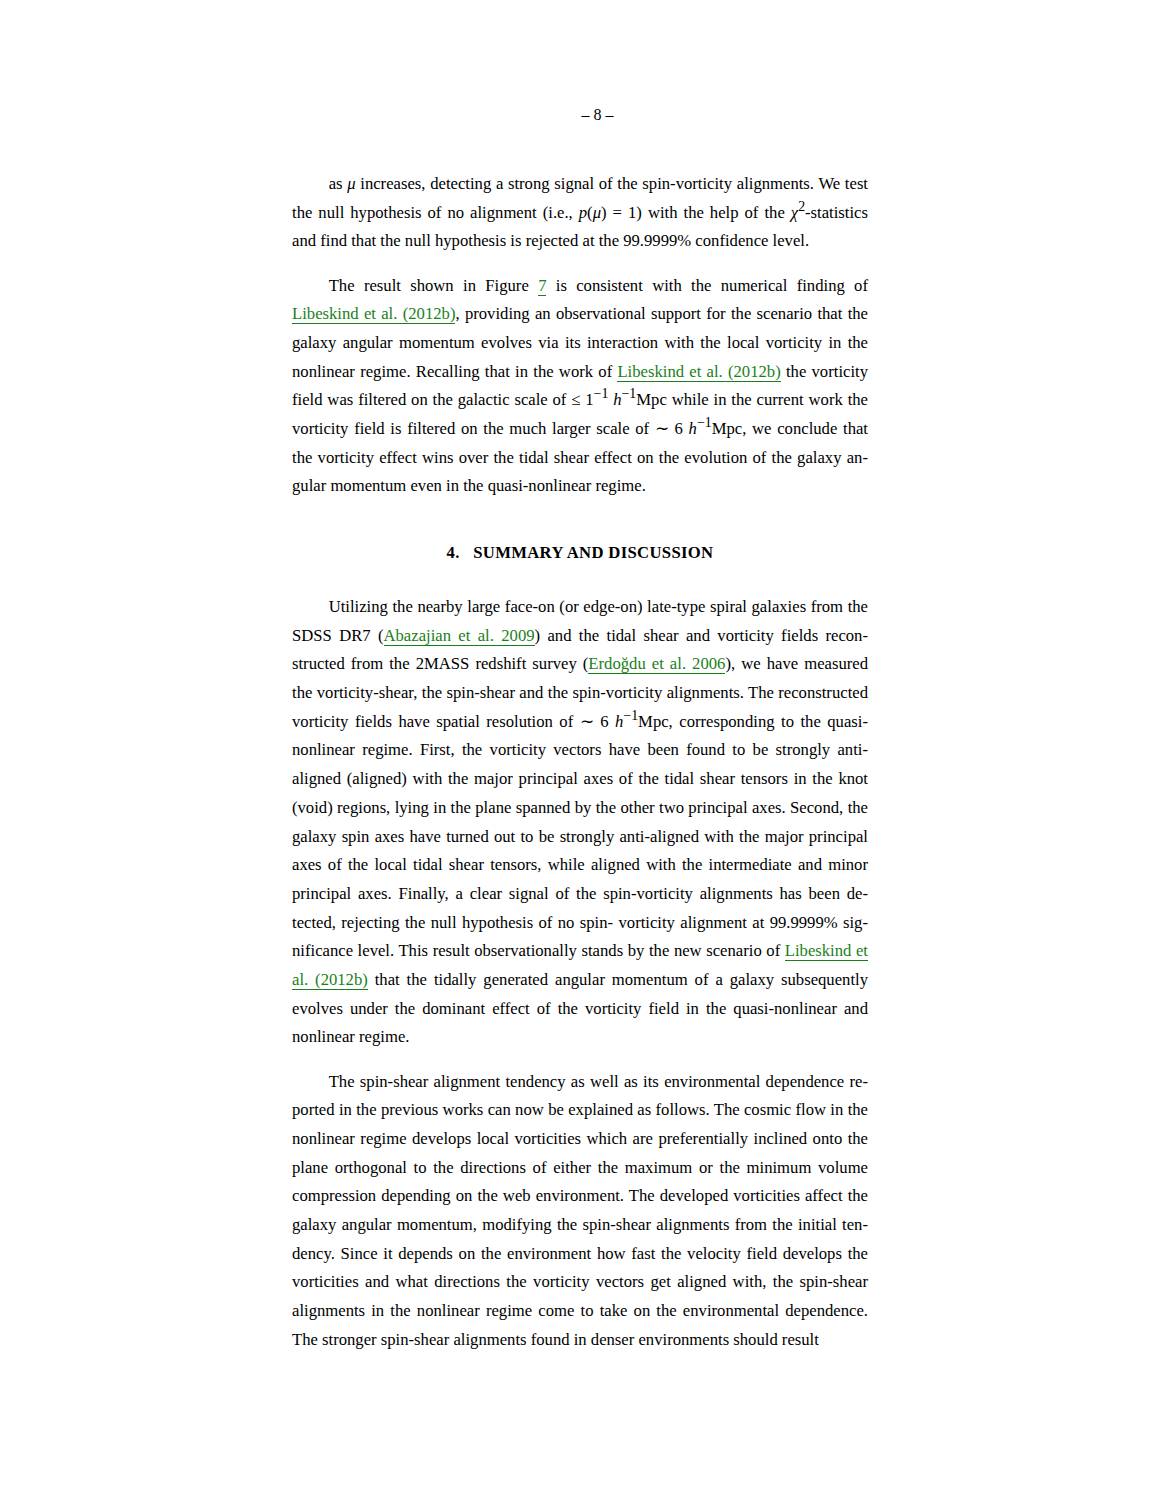– 8 –
as μ increases, detecting a strong signal of the spin-vorticity alignments. We test the null hypothesis of no alignment (i.e., p(μ) = 1) with the help of the χ2-statistics and find that the null hypothesis is rejected at the 99.9999% confidence level.
The result shown in Figure 7 is consistent with the numerical finding of Libeskind et al. (2012b), providing an observational support for the scenario that the galaxy angular momentum evolves via its interaction with the local vorticity in the nonlinear regime. Recalling that in the work of Libeskind et al. (2012b) the vorticity field was filtered on the galactic scale of ≤ 1−1 h−1Mpc while in the current work the vorticity field is filtered on the much larger scale of ∼ 6 h−1Mpc, we conclude that the vorticity effect wins over the tidal shear effect on the evolution of the galaxy angular momentum even in the quasi-nonlinear regime.
4. SUMMARY AND DISCUSSION
Utilizing the nearby large face-on (or edge-on) late-type spiral galaxies from the SDSS DR7 (Abazajian et al. 2009) and the tidal shear and vorticity fields reconstructed from the 2MASS redshift survey (Erdoğdu et al. 2006), we have measured the vorticity-shear, the spin-shear and the spin-vorticity alignments. The reconstructed vorticity fields have spatial resolution of ∼ 6 h−1Mpc, corresponding to the quasi-nonlinear regime. First, the vorticity vectors have been found to be strongly anti-aligned (aligned) with the major principal axes of the tidal shear tensors in the knot (void) regions, lying in the plane spanned by the other two principal axes. Second, the galaxy spin axes have turned out to be strongly anti-aligned with the major principal axes of the local tidal shear tensors, while aligned with the intermediate and minor principal axes. Finally, a clear signal of the spin-vorticity alignments has been detected, rejecting the null hypothesis of no spin- vorticity alignment at 99.9999% significance level. This result observationally stands by the new scenario of Libeskind et al. (2012b) that the tidally generated angular momentum of a galaxy subsequently evolves under the dominant effect of the vorticity field in the quasi-nonlinear and nonlinear regime.
The spin-shear alignment tendency as well as its environmental dependence reported in the previous works can now be explained as follows. The cosmic flow in the nonlinear regime develops local vorticities which are preferentially inclined onto the plane orthogonal to the directions of either the maximum or the minimum volume compression depending on the web environment. The developed vorticities affect the galaxy angular momentum, modifying the spin-shear alignments from the initial tendency. Since it depends on the environment how fast the velocity field develops the vorticities and what directions the vorticity vectors get aligned with, the spin-shear alignments in the nonlinear regime come to take on the environmental dependence. The stronger spin-shear alignments found in denser environments should result